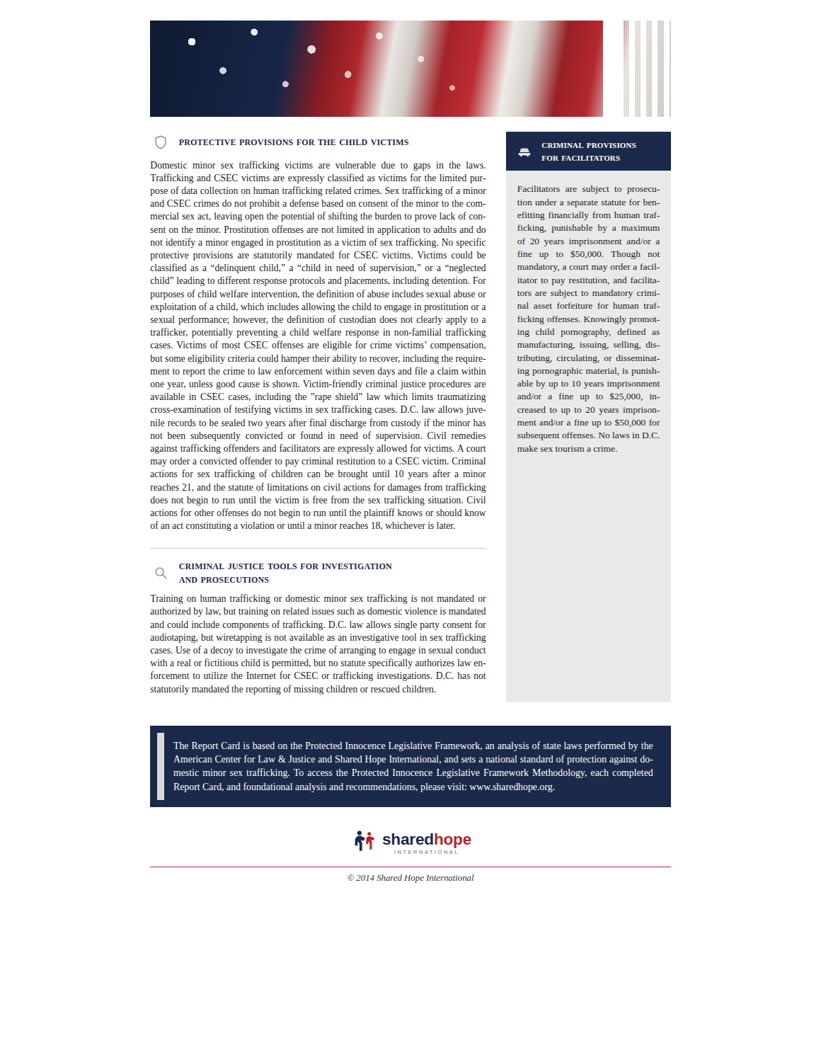Protective provisions for the child victims
Domestic minor sex trafficking victims are vulnerable due to gaps in the laws. Trafficking and CSEC victims are expressly classified as victims for the limited purpose of data collection on human trafficking related crimes. Sex trafficking of a minor and CSEC crimes do not prohibit a defense based on consent of the minor to the commercial sex act, leaving open the potential of shifting the burden to prove lack of consent on the minor. Prostitution offenses are not limited in application to adults and do not identify a minor engaged in prostitution as a victim of sex trafficking. No specific protective provisions are statutorily mandated for CSEC victims. Victims could be classified as a “delinquent child,” a “child in need of supervision,” or a “neglected child” leading to different response protocols and placements, including detention. For purposes of child welfare intervention, the definition of abuse includes sexual abuse or exploitation of a child, which includes allowing the child to engage in prostitution or a sexual performance; however, the definition of custodian does not clearly apply to a trafficker, potentially preventing a child welfare response in non-familial trafficking cases. Victims of most CSEC offenses are eligible for crime victims’ compensation, but some eligibility criteria could hamper their ability to recover, including the requirement to report the crime to law enforcement within seven days and file a claim within one year, unless good cause is shown. Victim-friendly criminal justice procedures are available in CSEC cases, including the ”rape shield” law which limits traumatizing cross-examination of testifying victims in sex trafficking cases. D.C. law allows juvenile records to be sealed two years after final discharge from custody if the minor has not been subsequently convicted or found in need of supervision. Civil remedies against trafficking offenders and facilitators are expressly allowed for victims. A court may order a convicted offender to pay criminal restitution to a CSEC victim. Criminal actions for sex trafficking of children can be brought until 10 years after a minor reaches 21, and the statute of limitations on civil actions for damages from trafficking does not begin to run until the victim is free from the sex trafficking situation. Civil actions for other offenses do not begin to run until the plaintiff knows or should know of an act constituting a violation or until a minor reaches 18, whichever is later.
Criminal justice tools for investigation
and prosecutions
Training on human trafficking or domestic minor sex trafficking is not mandated or authorized by law, but training on related issues such as domestic violence is mandated and could include components of trafficking. D.C. law allows single party consent for audiotaping, but wiretapping is not available as an investigative tool in sex trafficking cases. Use of a decoy to investigate the crime of arranging to engage in sexual conduct with a real or fictitious child is permitted, but no statute specifically authorizes law enforcement to utilize the Internet for CSEC or trafficking investigations. D.C. has not statutorily mandated the reporting of missing children or rescued children.
Criminal provisions
for facilitators
Facilitators are subject to prosecution under a separate statute for benefitting financially from human trafficking, punishable by a maximum of 20 years imprisonment and/or a fine up to $50,000. Though not mandatory, a court may order a facilitator to pay restitution, and facilitators are subject to mandatory criminal asset forfeiture for human trafficking offenses. Knowingly promoting child pornography, defined as manufacturing, issuing, selling, distributing, circulating, or disseminating pornographic material, is punishable by up to 10 years imprisonment and/or a fine up to $25,000, increased to up to 20 years imprisonment and/or a fine up to $50,000 for subsequent offenses. No laws in D.C. make sex tourism a crime.
The Report Card is based on the Protected Innocence Legislative Framework, an analysis of state laws performed by the American Center for Law & Justice and Shared Hope International, and sets a national standard of protection against domestic minor sex trafficking. To access the Protected Innocence Legislative Framework Methodology, each completed Report Card, and foundational analysis and recommendations, please visit: www.sharedhope.org.
sharedhope
International
© 2014 Shared Hope International